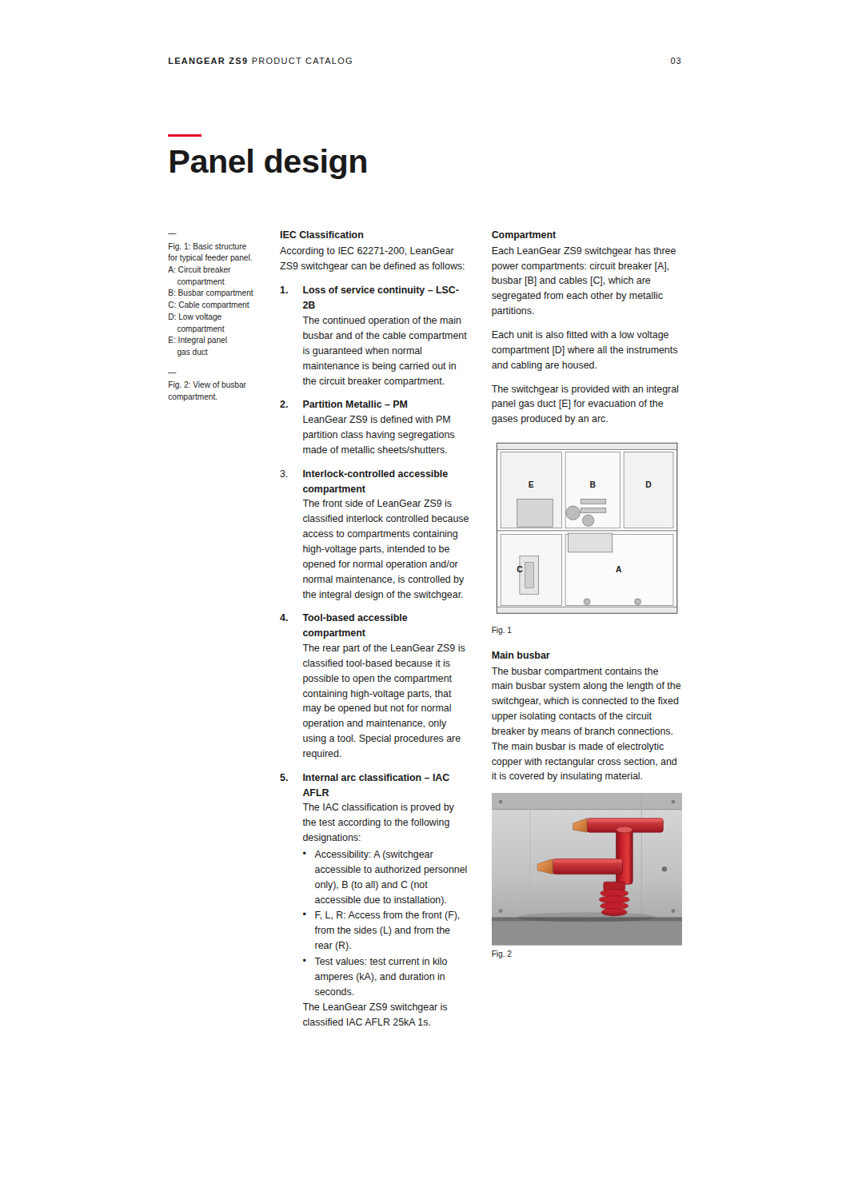LEANGEAR ZS9 PRODUCT CATALOG
03
Panel design
—
Fig. 1: Basic structure
for typical feeder panel.
A: Circuit breaker
compartment B: Busbar compartment
C: Cable compartment
D: Low voltage
compartment E: Integral panel
gas duct
—
Fig. 2: View of busbar
compartment.
IEC Classification
According to IEC 62271-200, LeanGear ZS9 switchgear can be defined as follows:
Loss of service continuity – LSC-2B The continued operation of the main busbar and of the cable compartment is guaranteed when normal maintenance is being carried out in the circuit breaker compartment.
Partition Metallic – PM LeanGear ZS9 is defined with PM partition class having segregations made of metallic sheets/shutters.
Interlock-controlled accessible compartment The front side of LeanGear ZS9 is classified interlock controlled because access to compartments containing high-voltage parts, intended to be opened for normal operation and/or normal maintenance, is controlled by the integral design of the switchgear.
Tool-based accessible compartment The rear part of the LeanGear ZS9 is classified tool-based because it is possible to open the compartment containing high-voltage parts, that may be opened but not for normal operation and maintenance, only using a tool. Special procedures are required.
Internal arc classification – IAC AFLR The IAC classification is proved by the test according to the following designations:
Accessibility: A (switchgear accessible to authorized personnel only), B (to all) and C (not accessible due to installation).
F, L, R: Access from the front (F), from the sides (L) and from the rear (R).
Test values: test current in kilo amperes (kA), and duration in seconds.
The LeanGear ZS9 switchgear is classified IAC AFLR 25kA 1s.
Compartment
Each LeanGear ZS9 switchgear has three power compartments: circuit breaker [A], busbar [B] and cables [C], which are segregated from each other by metallic partitions.
Each unit is also fitted with a low voltage compartment [D] where all the instruments and cabling are housed.
The switchgear is provided with an integral panel gas duct [E] for evacuation of the gases produced by an arc.
E B D C A
Fig. 1
Main busbar
The busbar compartment contains the main busbar system along the length of the switchgear, which is connected to the fixed upper isolating contacts of the circuit breaker by means of branch connections. The main busbar is made of electrolytic copper with rectangular cross section, and it is covered by insulating material.
Fig. 2